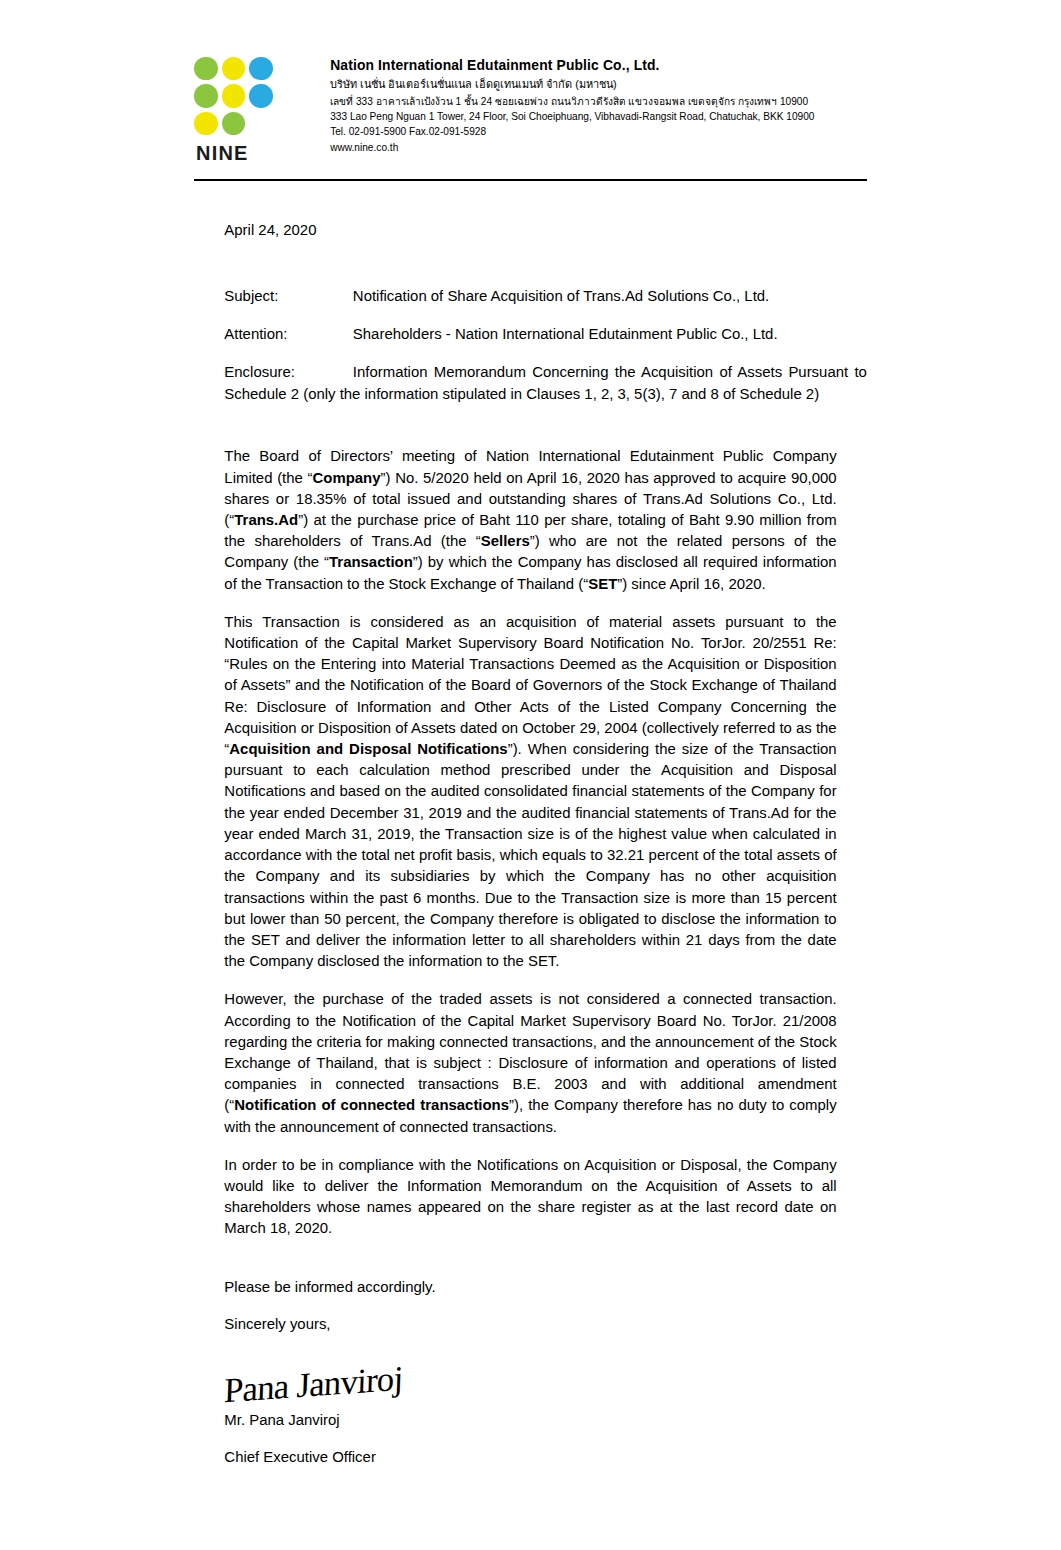NINE
Nation International Edutainment Public Co., Ltd.
บริษัท เนชั่น อินเตอร์เนชั่นแนล เอ็ดดูเทนเมนท์ จำกัด (มหาชน)
เลขที่ 333 อาคารเล้าเป้งง้วน 1 ชั้น 24 ซอยเฉยพ่วง ถนนวิภาวดีรังสิต แขวงจอมพล เขตจตุจักร กรุงเทพฯ 10900
333 Lao Peng Nguan 1 Tower, 24 Floor, Soi Choeiphuang, Vibhavadi-Rangsit Road, Chatuchak, BKK 10900
Tel. 02-091-5900 Fax.02-091-5928
www.nine.co.th
April 24, 2020
Subject:
Notification of Share Acquisition of Trans.Ad Solutions Co., Ltd.
Attention:
Shareholders - Nation International Edutainment Public Co., Ltd.
Enclosure: Information Memorandum Concerning the Acquisition of Assets Pursuant to Schedule 2 (only the information stipulated in Clauses 1, 2, 3, 5(3), 7 and 8 of Schedule 2)
The Board of Directors’ meeting of Nation International Edutainment Public Company Limited (the “Company”) No. 5/2020 held on April 16, 2020 has approved to acquire 90,000 shares or 18.35% of total issued and outstanding shares of Trans.Ad Solutions Co., Ltd. (“Trans.Ad”) at the purchase price of Baht 110 per share, totaling of Baht 9.90 million from the shareholders of Trans.Ad (the “Sellers”) who are not the related persons of the Company (the “Transaction”) by which the Company has disclosed all required information of the Transaction to the Stock Exchange of Thailand (“SET”) since April 16, 2020.
This Transaction is considered as an acquisition of material assets pursuant to the Notification of the Capital Market Supervisory Board Notification No. TorJor. 20/2551 Re: “Rules on the Entering into Material Transactions Deemed as the Acquisition or Disposition of Assets” and the Notification of the Board of Governors of the Stock Exchange of Thailand Re: Disclosure of Information and Other Acts of the Listed Company Concerning the Acquisition or Disposition of Assets dated on October 29, 2004 (collectively referred to as the “Acquisition and Disposal Notifications”). When considering the size of the Transaction pursuant to each calculation method prescribed under the Acquisition and Disposal Notifications and based on the audited consolidated financial statements of the Company for the year ended December 31, 2019 and the audited financial statements of Trans.Ad for the year ended March 31, 2019, the Transaction size is of the highest value when calculated in accordance with the total net profit basis, which equals to 32.21 percent of the total assets of the Company and its subsidiaries by which the Company has no other acquisition transactions within the past 6 months. Due to the Transaction size is more than 15 percent but lower than 50 percent, the Company therefore is obligated to disclose the information to the SET and deliver the information letter to all shareholders within 21 days from the date the Company disclosed the information to the SET.
However, the purchase of the traded assets is not considered a connected transaction. According to the Notification of the Capital Market Supervisory Board No. TorJor. 21/2008 regarding the criteria for making connected transactions, and the announcement of the Stock Exchange of Thailand, that is subject : Disclosure of information and operations of listed companies in connected transactions B.E. 2003 and with additional amendment (“Notification of connected transactions”), the Company therefore has no duty to comply with the announcement of connected transactions.
In order to be in compliance with the Notifications on Acquisition or Disposal, the Company would like to deliver the Information Memorandum on the Acquisition of Assets to all shareholders whose names appeared on the share register as at the last record date on March 18, 2020.
Please be informed accordingly.
Sincerely yours,
Pana Janviroj
Mr. Pana Janviroj
Chief Executive Officer